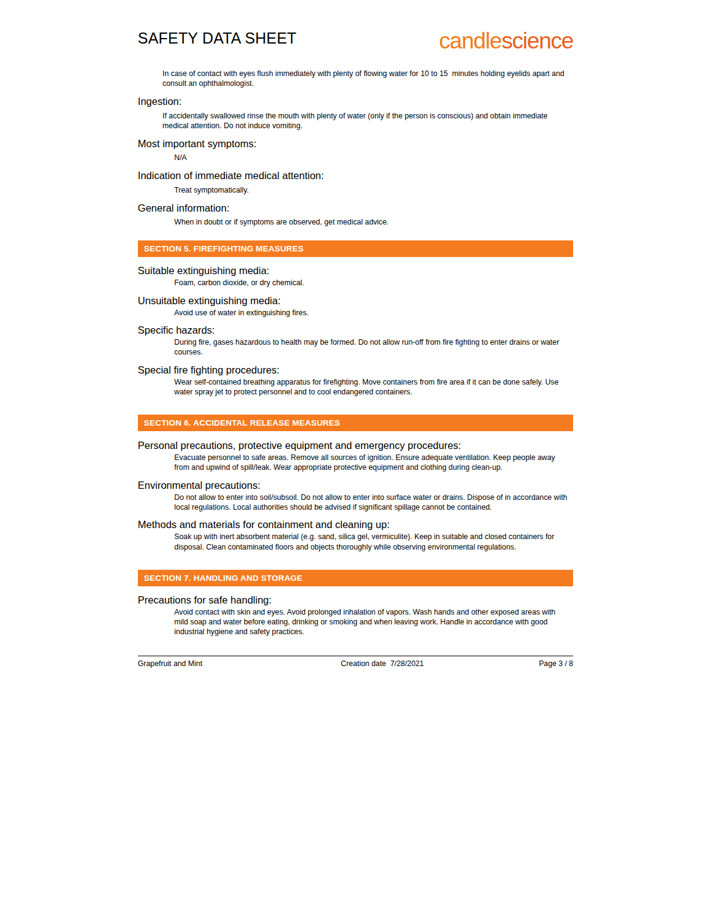SAFETY DATA SHEET
candle science
In case of contact with eyes flush immediately with plenty of flowing water for 10 to 15 minutes holding eyelids apart and consult an ophthalmologist.
Ingestion:
If accidentally swallowed rinse the mouth with plenty of water (only if the person is conscious) and obtain immediate medical attention. Do not induce vomiting.
Most important symptoms:
N/A
Indication of immediate medical attention:
Treat symptomatically.
General information:
When in doubt or if symptoms are observed, get medical advice.
SECTION 5. FIREFIGHTING MEASURES
Suitable extinguishing media:
Foam, carbon dioxide, or dry chemical.
Unsuitable extinguishing media:
Avoid use of water in extinguishing fires.
Specific hazards:
During fire, gases hazardous to health may be formed. Do not allow run-off from fire fighting to enter drains or water courses.
Special fire fighting procedures:
Wear self-contained breathing apparatus for firefighting. Move containers from fire area if it can be done safely. Use water spray jet to protect personnel and to cool endangered containers.
SECTION 6. ACCIDENTAL RELEASE MEASURES
Personal precautions, protective equipment and emergency procedures:
Evacuate personnel to safe areas. Remove all sources of ignition. Ensure adequate ventilation. Keep people away from and upwind of spill/leak. Wear appropriate protective equipment and clothing during clean-up.
Environmental precautions:
Do not allow to enter into soil/subsoil. Do not allow to enter into surface water or drains. Dispose of in accordance with local regulations. Local authorities should be advised if significant spillage cannot be contained.
Methods and materials for containment and cleaning up:
Soak up with inert absorbent material (e.g. sand, silica gel, vermiculite). Keep in suitable and closed containers for disposal. Clean contaminated floors and objects thoroughly while observing environmental regulations.
SECTION 7. HANDLING AND STORAGE
Precautions for safe handling:
Avoid contact with skin and eyes. Avoid prolonged inhalation of vapors. Wash hands and other exposed areas with mild soap and water before eating, drinking or smoking and when leaving work. Handle in accordance with good industrial hygiene and safety practices.
Grapefruit and Mint
Creation date 7/28/2021
Page 3 / 8